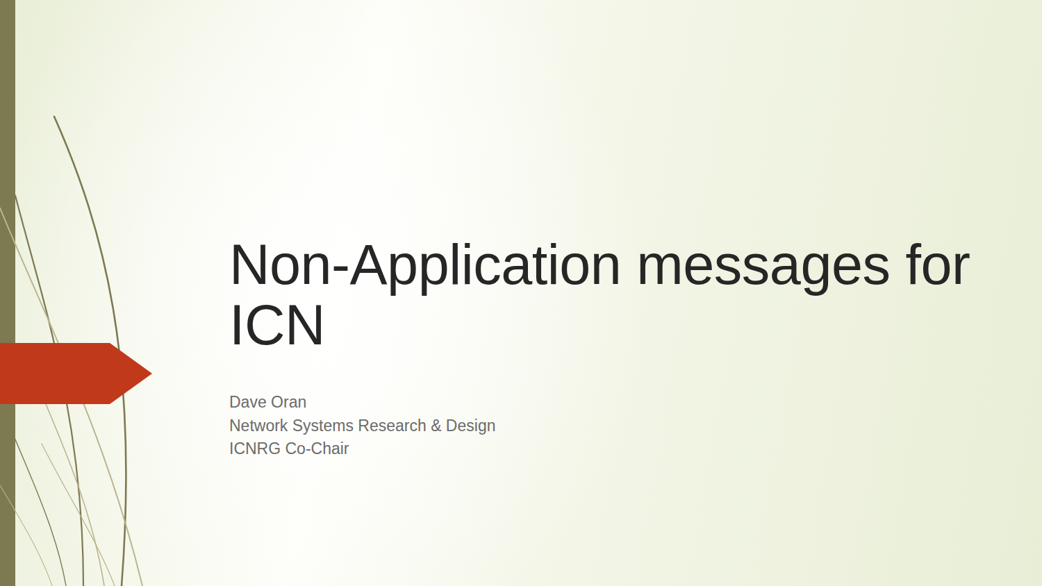Non-Application messages for ICN
Dave Oran
Network Systems Research & Design
ICNRG Co-Chair